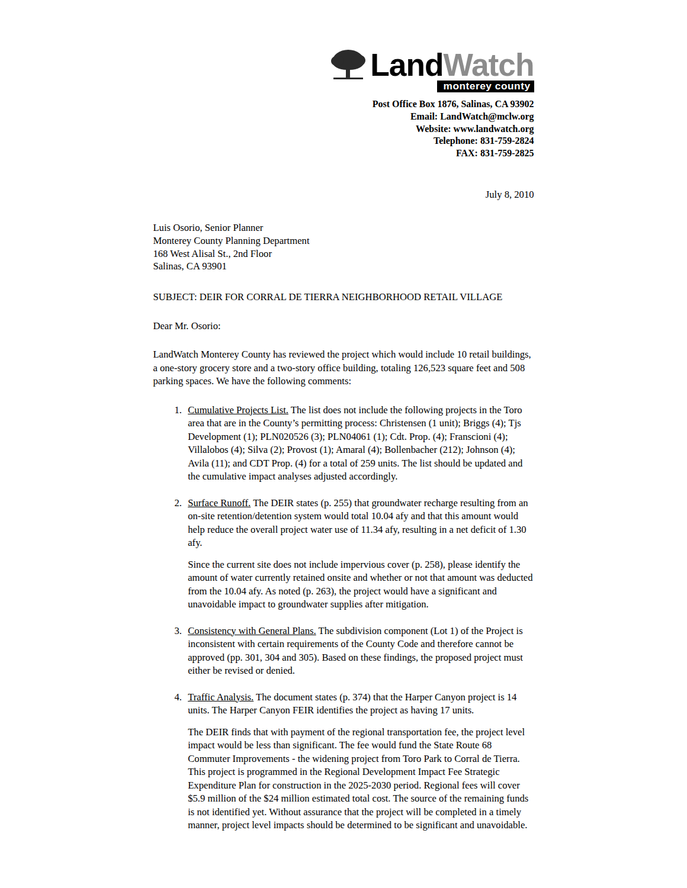Land Watch
monterey county
Post Office Box 1876, Salinas, CA 93902
Email: LandWatch@mclw.org
Website: www.landwatch.org
Telephone: 831-759-2824
FAX: 831-759-2825
July 8, 2010
Luis Osorio, Senior Planner
Monterey County Planning Department
168 West Alisal St., 2nd Floor
Salinas, CA 93901
SUBJECT: DEIR FOR CORRAL DE TIERRA NEIGHBORHOOD RETAIL VILLAGE
Dear Mr. Osorio:
LandWatch Monterey County has reviewed the project which would include 10 retail buildings, a one-story grocery store and a two-story office building, totaling 126,523 square feet and 508 parking spaces. We have the following comments:
Cumulative Projects List. The list does not include the following projects in the Toro area that are in the County’s permitting process: Christensen (1 unit); Briggs (4); Tjs Development (1); PLN020526 (3); PLN04061 (1); Cdt. Prop. (4); Franscioni (4); Villalobos (4); Silva (2); Provost (1); Amaral (4); Bollenbacher (212); Johnson (4); Avila (11); and CDT Prop. (4) for a total of 259 units. The list should be updated and the cumulative impact analyses adjusted accordingly.
Surface Runoff. The DEIR states (p. 255) that groundwater recharge resulting from an on-site retention/detention system would total 10.04 afy and that this amount would help reduce the overall project water use of 11.34 afy, resulting in a net deficit of 1.30 afy.
Since the current site does not include impervious cover (p. 258), please identify the amount of water currently retained onsite and whether or not that amount was deducted from the 10.04 afy. As noted (p. 263), the project would have a significant and unavoidable impact to groundwater supplies after mitigation.
Consistency with General Plans. The subdivision component (Lot 1) of the Project is inconsistent with certain requirements of the County Code and therefore cannot be approved (pp. 301, 304 and 305). Based on these findings, the proposed project must either be revised or denied.
Traffic Analysis. The document states (p. 374) that the Harper Canyon project is 14 units. The Harper Canyon FEIR identifies the project as having 17 units.
The DEIR finds that with payment of the regional transportation fee, the project level impact would be less than significant. The fee would fund the State Route 68 Commuter Improvements - the widening project from Toro Park to Corral de Tierra. This project is programmed in the Regional Development Impact Fee Strategic Expenditure Plan for construction in the 2025-2030 period. Regional fees will cover $5.9 million of the $24 million estimated total cost. The source of the remaining funds is not identified yet. Without assurance that the project will be completed in a timely manner, project level impacts should be determined to be significant and unavoidable.